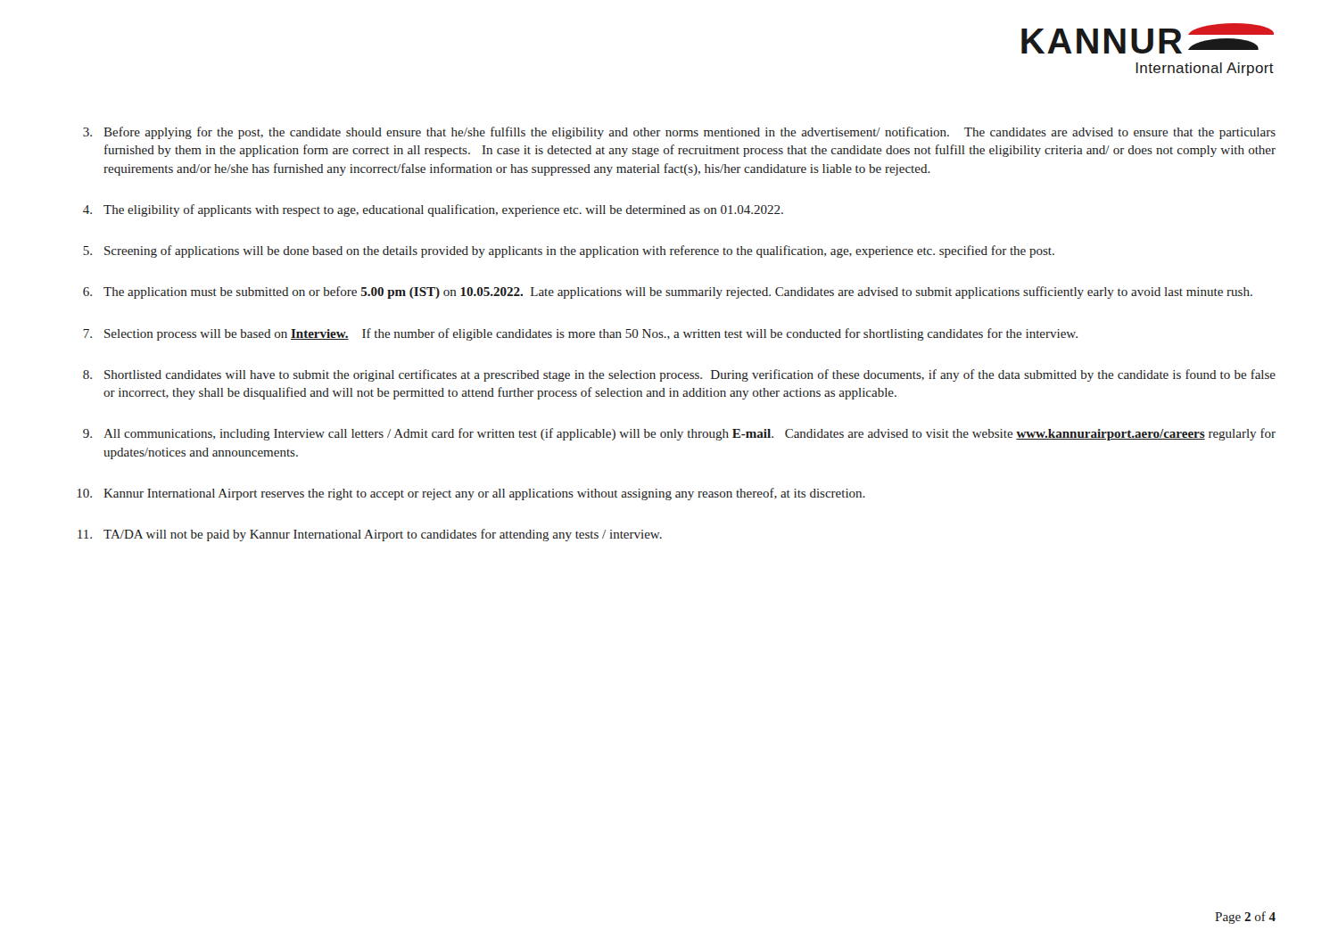KANNUR International Airport
Before applying for the post, the candidate should ensure that he/she fulfills the eligibility and other norms mentioned in the advertisement/ notification. The candidates are advised to ensure that the particulars furnished by them in the application form are correct in all respects. In case it is detected at any stage of recruitment process that the candidate does not fulfill the eligibility criteria and/ or does not comply with other requirements and/or he/she has furnished any incorrect/false information or has suppressed any material fact(s), his/her candidature is liable to be rejected.
The eligibility of applicants with respect to age, educational qualification, experience etc. will be determined as on 01.04.2022.
Screening of applications will be done based on the details provided by applicants in the application with reference to the qualification, age, experience etc. specified for the post.
The application must be submitted on or before 5.00 pm (IST) on 10.05.2022. Late applications will be summarily rejected. Candidates are advised to submit applications sufficiently early to avoid last minute rush.
Selection process will be based on Interview. If the number of eligible candidates is more than 50 Nos., a written test will be conducted for shortlisting candidates for the interview.
Shortlisted candidates will have to submit the original certificates at a prescribed stage in the selection process. During verification of these documents, if any of the data submitted by the candidate is found to be false or incorrect, they shall be disqualified and will not be permitted to attend further process of selection and in addition any other actions as applicable.
All communications, including Interview call letters / Admit card for written test (if applicable) will be only through E-mail. Candidates are advised to visit the website www.kannurairport.aero/careers regularly for updates/notices and announcements.
Kannur International Airport reserves the right to accept or reject any or all applications without assigning any reason thereof, at its discretion.
TA/DA will not be paid by Kannur International Airport to candidates for attending any tests / interview.
Page 2 of 4